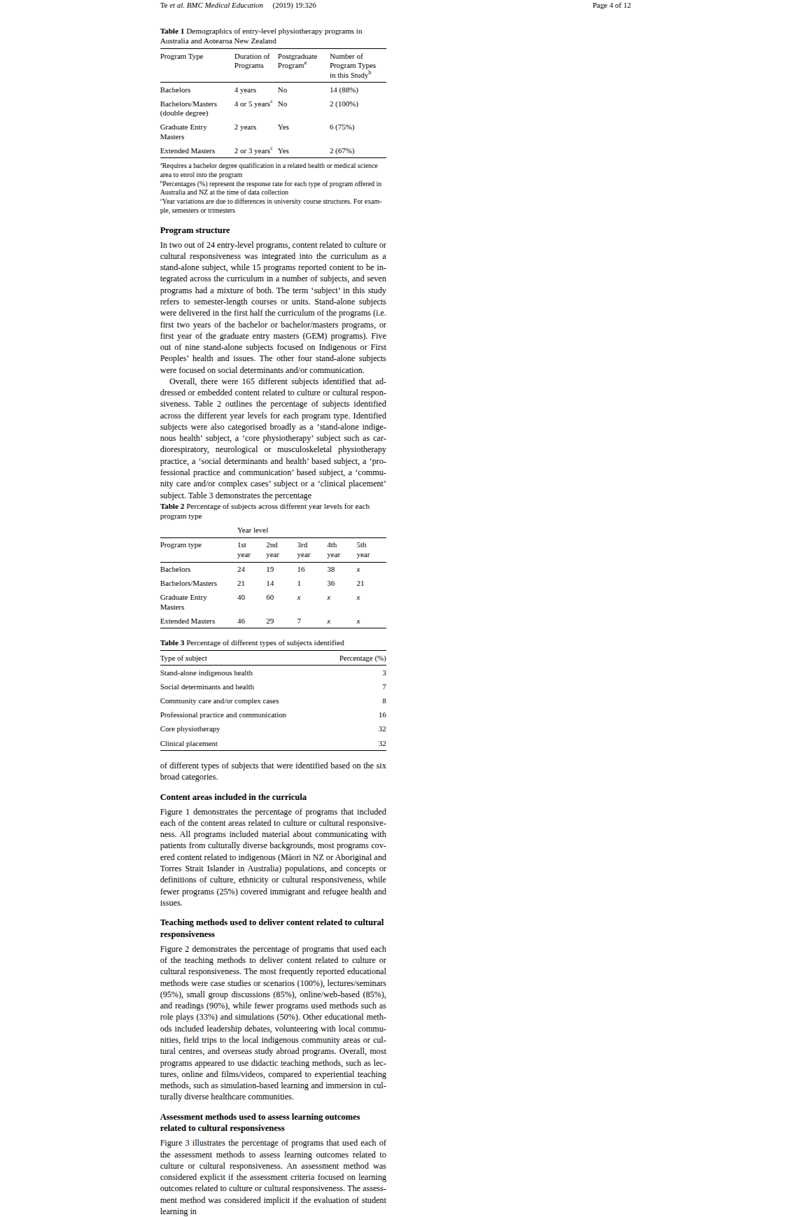Te et al. BMC Medical Education (2019) 19:326
Page 4 of 12
Table 1 Demographics of entry-level physiotherapy programs in Australia and Aotearoa New Zealand
| Program Type | Duration of Programs | Postgraduate Program a | Number of Program Types in this Study b |
| --- | --- | --- | --- |
| Bachelors | 4 years | No | 14 (88%) |
| Bachelors/Masters (double degree) | 4 or 5 years c | No | 2 (100%) |
| Graduate Entry Masters | 2 years | Yes | 6 (75%) |
| Extended Masters | 2 or 3 years c | Yes | 2 (67%) |
aRequires a bachelor degree qualification in a related health or medical science area to enrol into the program
bPercentages (%) represent the response rate for each type of program offered in Australia and NZ at the time of data collection
cYear variations are due to differences in university course structures. For example, semesters or trimesters
Program structure
In two out of 24 entry-level programs, content related to culture or cultural responsiveness was integrated into the curriculum as a stand-alone subject, while 15 programs reported content to be integrated across the curriculum in a number of subjects, and seven programs had a mixture of both. The term ‘subject’ in this study refers to semester-length courses or units. Stand-alone subjects were delivered in the first half the curriculum of the programs (i.e. first two years of the bachelor or bachelor/masters programs, or first year of the graduate entry masters (GEM) programs). Five out of nine stand-alone subjects focused on Indigenous or First Peoples’ health and issues. The other four stand-alone subjects were focused on social determinants and/or communication.
Overall, there were 165 different subjects identified that addressed or embedded content related to culture or cultural responsiveness. Table 2 outlines the percentage of subjects identified across the different year levels for each program type. Identified subjects were also categorised broadly as a ‘stand-alone indigenous health’ subject, a ‘core physiotherapy’ subject such as cardiorespiratory, neurological or musculoskeletal physiotherapy practice, a ‘social determinants and health’ based subject, a ‘professional practice and communication’ based subject, a ‘community care and/or complex cases’ subject or a ‘clinical placement’ subject. Table 3 demonstrates the percentage
Table 2 Percentage of subjects across different year levels for each program type
| | Year level |
| --- | --- |
| Program type | 1st year | 2nd year | 3rd year | 4th year | 5th year |
| Bachelors | 24 | 19 | 16 | 38 | x |
| Bachelors/Masters | 21 | 14 | 1 | 36 | 21 |
| Graduate Entry Masters | 40 | 60 | x | x | x |
| Extended Masters | 46 | 29 | 7 | x | x |
Table 3 Percentage of different types of subjects identified
| Type of subject | Percentage (%) |
| --- | --- |
| Stand-alone indigenous health | 3 |
| Social determinants and health | 7 |
| Community care and/or complex cases | 8 |
| Professional practice and communication | 16 |
| Core physiotherapy | 32 |
| Clinical placement | 32 |
of different types of subjects that were identified based on the six broad categories.
Content areas included in the curricula
Figure 1 demonstrates the percentage of programs that included each of the content areas related to culture or cultural responsiveness. All programs included material about communicating with patients from culturally diverse backgrounds, most programs covered content related to indigenous (Māori in NZ or Aboriginal and Torres Strait Islander in Australia) populations, and concepts or definitions of culture, ethnicity or cultural responsiveness, while fewer programs (25%) covered immigrant and refugee health and issues.
Teaching methods used to deliver content related to cultural responsiveness
Figure 2 demonstrates the percentage of programs that used each of the teaching methods to deliver content related to culture or cultural responsiveness. The most frequently reported educational methods were case studies or scenarios (100%), lectures/seminars (95%), small group discussions (85%), online/web-based (85%), and readings (90%), while fewer programs used methods such as role plays (33%) and simulations (50%). Other educational methods included leadership debates, volunteering with local communities, field trips to the local indigenous community areas or cultural centres, and overseas study abroad programs. Overall, most programs appeared to use didactic teaching methods, such as lectures, online and films/videos, compared to experiential teaching methods, such as simulation-based learning and immersion in culturally diverse healthcare communities.
Assessment methods used to assess learning outcomes related to cultural responsiveness
Figure 3 illustrates the percentage of programs that used each of the assessment methods to assess learning outcomes related to culture or cultural responsiveness. An assessment method was considered explicit if the assessment criteria focused on learning outcomes related to culture or cultural responsiveness. The assessment method was considered implicit if the evaluation of student learning in